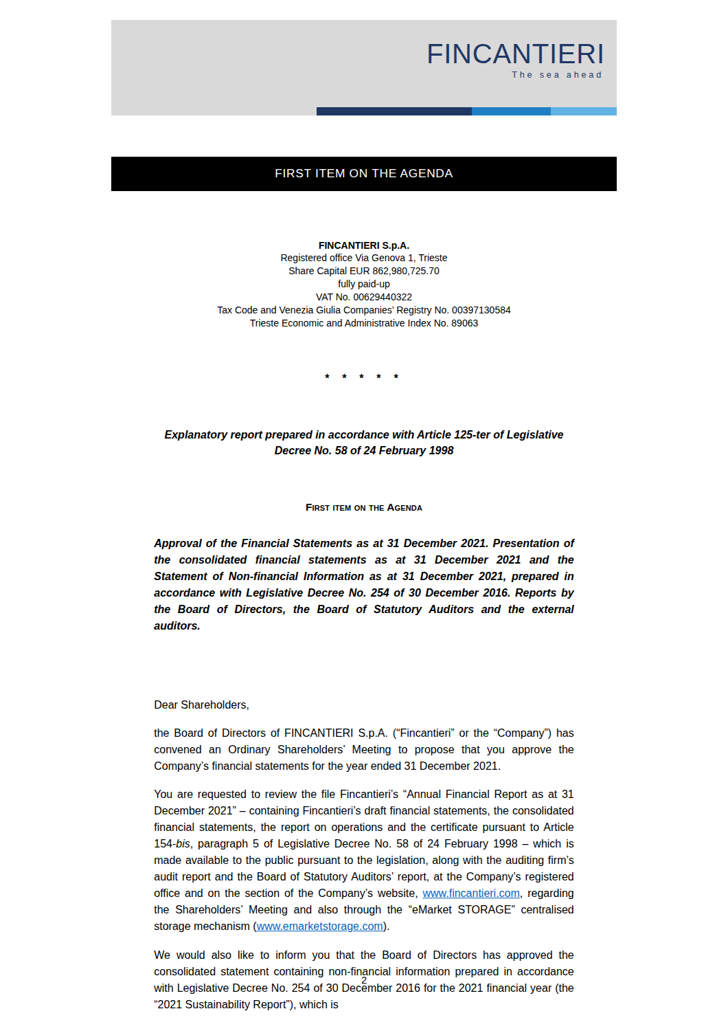FINCANTIERI
The sea ahead
FIRST ITEM ON THE AGENDA
FINCANTIERI S.p.A.
Registered office Via Genova 1, Trieste
Share Capital EUR 862,980,725.70
fully paid-up
VAT No. 00629440322
Tax Code and Venezia Giulia Companies’ Registry No. 00397130584
Trieste Economic and Administrative Index No. 89063
* * * * *
Explanatory report prepared in accordance with Article 125-ter of Legislative Decree No. 58 of 24 February 1998
First item on the Agenda
Approval of the Financial Statements as at 31 December 2021. Presentation of the consolidated financial statements as at 31 December 2021 and the Statement of Non-financial Information as at 31 December 2021, prepared in accordance with Legislative Decree No. 254 of 30 December 2016. Reports by the Board of Directors, the Board of Statutory Auditors and the external auditors.
Dear Shareholders,
the Board of Directors of FINCANTIERI S.p.A. (“Fincantieri” or the “Company”) has convened an Ordinary Shareholders’ Meeting to propose that you approve the Company’s financial statements for the year ended 31 December 2021.
You are requested to review the file Fincantieri’s “Annual Financial Report as at 31 December 2021” – containing Fincantieri’s draft financial statements, the consolidated financial statements, the report on operations and the certificate pursuant to Article 154-bis, paragraph 5 of Legislative Decree No. 58 of 24 February 1998 – which is made available to the public pursuant to the legislation, along with the auditing firm’s audit report and the Board of Statutory Auditors’ report, at the Company’s registered office and on the section of the Company’s website, www.fincantieri.com, regarding the Shareholders’ Meeting and also through the “eMarket STORAGE” centralised storage mechanism (www.emarketstorage.com).
We would also like to inform you that the Board of Directors has approved the consolidated statement containing non-financial information prepared in accordance with Legislative Decree No. 254 of 30 December 2016 for the 2021 financial year (the “2021 Sustainability Report”), which is
2